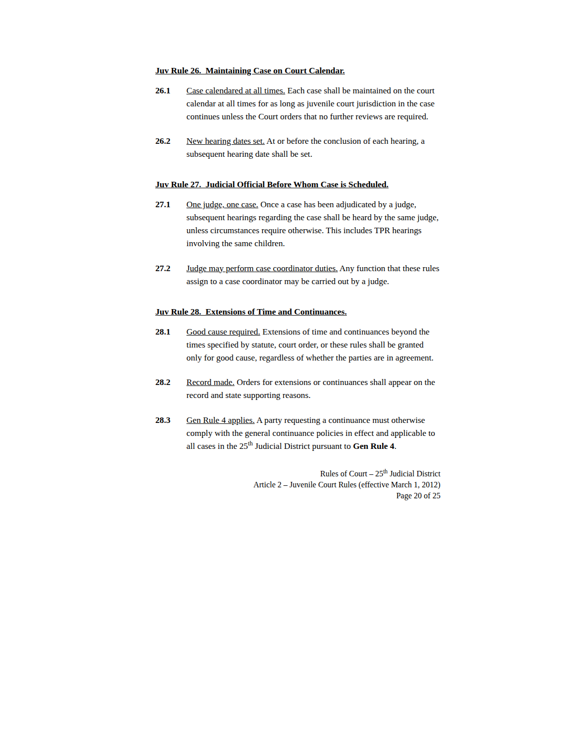Juv Rule 26. Maintaining Case on Court Calendar.
26.1
Case calendared at all times. Each case shall be maintained on the court calendar at all times for as long as juvenile court jurisdiction in the case continues unless the Court orders that no further reviews are required.
26.2
New hearing dates set. At or before the conclusion of each hearing, a subsequent hearing date shall be set.
Juv Rule 27. Judicial Official Before Whom Case is Scheduled.
27.1
One judge, one case. Once a case has been adjudicated by a judge, subsequent hearings regarding the case shall be heard by the same judge, unless circumstances require otherwise. This includes TPR hearings involving the same children.
27.2
Judge may perform case coordinator duties. Any function that these rules assign to a case coordinator may be carried out by a judge.
Juv Rule 28. Extensions of Time and Continuances.
28.1
Good cause required. Extensions of time and continuances beyond the times specified by statute, court order, or these rules shall be granted only for good cause, regardless of whether the parties are in agreement.
28.2
Record made. Orders for extensions or continuances shall appear on the record and state supporting reasons.
28.3
Gen Rule 4 applies. A party requesting a continuance must otherwise comply with the general continuance policies in effect and applicable to all cases in the 25th Judicial District pursuant to Gen Rule 4.
Rules of Court – 25th Judicial District
Article 2 – Juvenile Court Rules (effective March 1, 2012)
Page 20 of 25